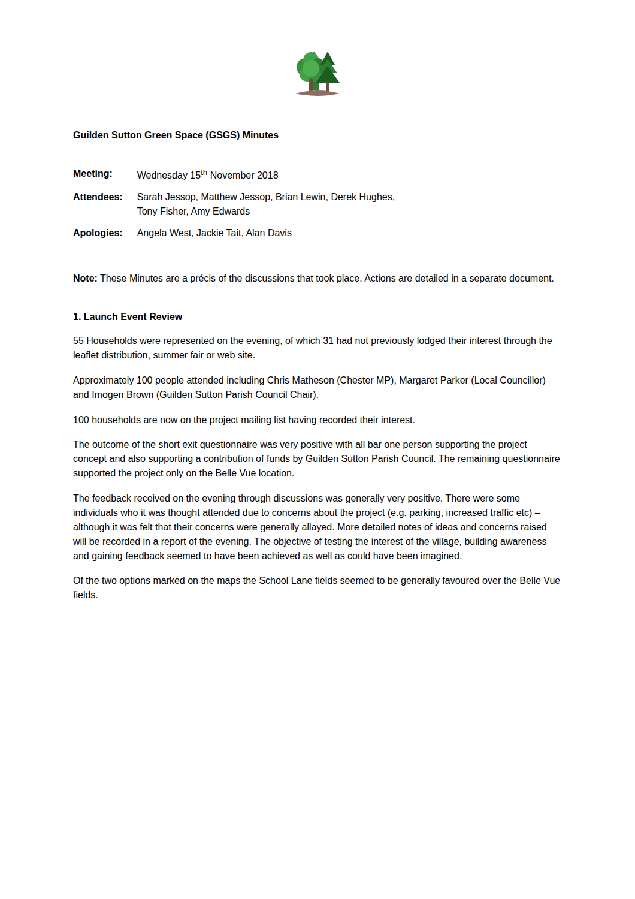Guilden Sutton Green Space (GSGS) Minutes
| Meeting: | Wednesday 15 th November 2018 |
| Attendees: | Sarah Jessop, Matthew Jessop, Brian Lewin, Derek Hughes, Tony Fisher, Amy Edwards |
| Apologies: | Angela West, Jackie Tait, Alan Davis |
Note: These Minutes are a précis of the discussions that took place. Actions are detailed in a separate document.
1. Launch Event Review
55 Households were represented on the evening, of which 31 had not previously lodged their interest through the leaflet distribution, summer fair or web site.
Approximately 100 people attended including Chris Matheson (Chester MP), Margaret Parker (Local Councillor) and Imogen Brown (Guilden Sutton Parish Council Chair).
100 households are now on the project mailing list having recorded their interest.
The outcome of the short exit questionnaire was very positive with all bar one person supporting the project concept and also supporting a contribution of funds by Guilden Sutton Parish Council. The remaining questionnaire supported the project only on the Belle Vue location.
The feedback received on the evening through discussions was generally very positive. There were some individuals who it was thought attended due to concerns about the project (e.g. parking, increased traffic etc) – although it was felt that their concerns were generally allayed. More detailed notes of ideas and concerns raised will be recorded in a report of the evening. The objective of testing the interest of the village, building awareness and gaining feedback seemed to have been achieved as well as could have been imagined.
Of the two options marked on the maps the School Lane fields seemed to be generally favoured over the Belle Vue fields.